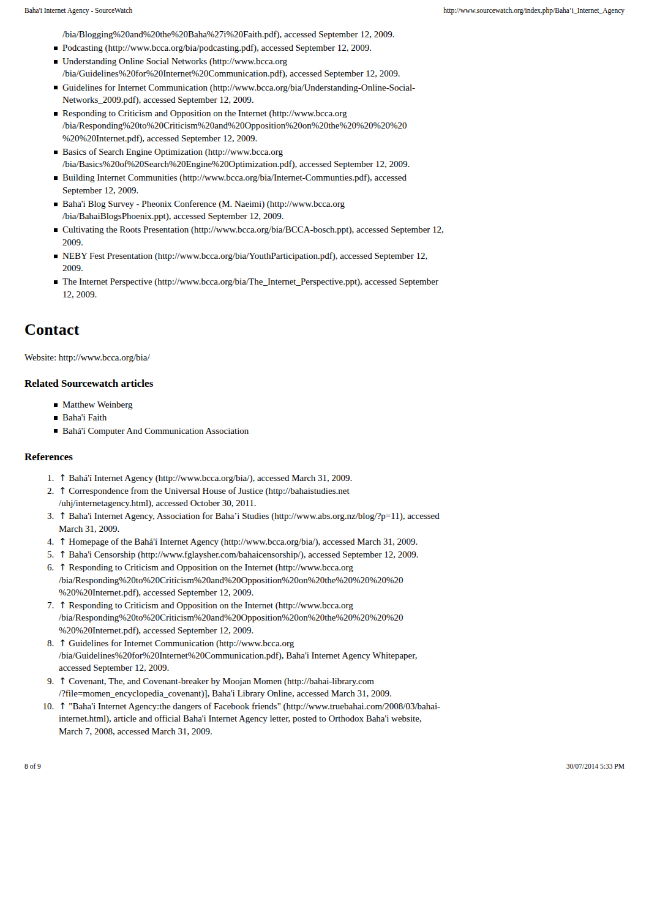Baha'i Internet Agency - SourceWatch
http://www.sourcewatch.org/index.php/Baha’i_Internet_Agency
/bia/Blogging%20and%20the%20Baha%27i%20Faith.pdf), accessed September 12, 2009.
Podcasting (http://www.bcca.org/bia/podcasting.pdf), accessed September 12, 2009.
Understanding Online Social Networks (http://www.bcca.org
/bia/Guidelines%20for%20Internet%20Communication.pdf), accessed September 12, 2009.
Guidelines for Internet Communication (http://www.bcca.org/bia/Understanding-Online-Social-
Networks_2009.pdf), accessed September 12, 2009.
Responding to Criticism and Opposition on the Internet (http://www.bcca.org
/bia/Responding%20to%20Criticism%20and%20Opposition%20on%20the%20%20%20%20
%20%20Internet.pdf), accessed September 12, 2009.
Basics of Search Engine Optimization (http://www.bcca.org
/bia/Basics%20of%20Search%20Engine%20Optimization.pdf), accessed September 12, 2009.
Building Internet Communities (http://www.bcca.org/bia/Internet-Communties.pdf), accessed
September 12, 2009.
Baha'i Blog Survey - Pheonix Conference (M. Naeimi) (http://www.bcca.org
/bia/BahaiBlogsPhoenix.ppt), accessed September 12, 2009.
Cultivating the Roots Presentation (http://www.bcca.org/bia/BCCA-bosch.ppt), accessed September 12,
2009.
NEBY Fest Presentation (http://www.bcca.org/bia/YouthParticipation.pdf), accessed September 12,
2009.
The Internet Perspective (http://www.bcca.org/bia/The_Internet_Perspective.ppt), accessed September
12, 2009.
Contact
Website: http://www.bcca.org/bia/
Related Sourcewatch articles
Matthew Weinberg
Baha'i Faith
Bahá'í Computer And Communication Association
References
↑ Bahá'í Internet Agency (http://www.bcca.org/bia/), accessed March 31, 2009.
↑ Correspondence from the Universal House of Justice (http://bahaistudies.net
/uhj/internetagency.html), accessed October 30, 2011.
↑ Baha'i Internet Agency, Association for Baha’i Studies (http://www.abs.org.nz/blog/?p=11), accessed
March 31, 2009.
↑ Homepage of the Bahá'í Internet Agency (http://www.bcca.org/bia/), accessed March 31, 2009.
↑ Baha'i Censorship (http://www.fglaysher.com/bahaicensorship/), accessed September 12, 2009.
↑ Responding to Criticism and Opposition on the Internet (http://www.bcca.org
/bia/Responding%20to%20Criticism%20and%20Opposition%20on%20the%20%20%20%20
%20%20Internet.pdf), accessed September 12, 2009.
↑ Responding to Criticism and Opposition on the Internet (http://www.bcca.org
/bia/Responding%20to%20Criticism%20and%20Opposition%20on%20the%20%20%20%20
%20%20Internet.pdf), accessed September 12, 2009.
↑ Guidelines for Internet Communication (http://www.bcca.org
/bia/Guidelines%20for%20Internet%20Communication.pdf), Baha'i Internet Agency Whitepaper,
accessed September 12, 2009.
↑ Covenant, The, and Covenant-breaker by Moojan Momen (http://bahai-library.com
/?file=momen_encyclopedia_covenant)], Baha'i Library Online, accessed March 31, 2009.
↑ "Baha'i Internet Agency:the dangers of Facebook friends" (http://www.truebahai.com/2008/03/bahai-
internet.html), article and official Baha'i Internet Agency letter, posted to Orthodox Baha'i website,
March 7, 2008, accessed March 31, 2009.
8 of 9
30/07/2014 5:33 PM